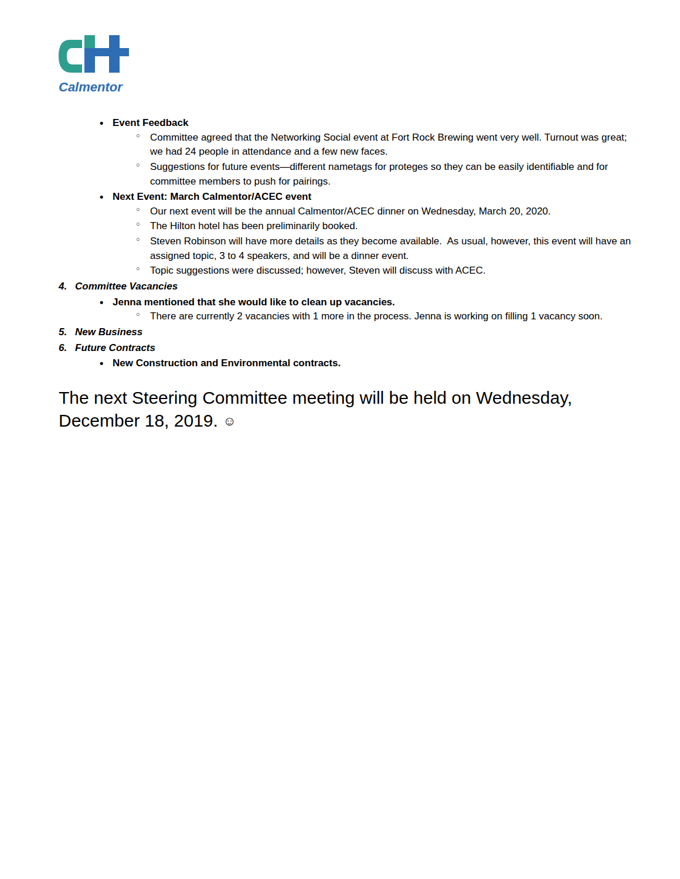Calmentor
Event Feedback
Committee agreed that the Networking Social event at Fort Rock Brewing went very well. Turnout was great; we had 24 people in attendance and a few new faces.
Suggestions for future events—different nametags for proteges so they can be easily identifiable and for committee members to push for pairings.
Next Event: March Calmentor/ACEC event
Our next event will be the annual Calmentor/ACEC dinner on Wednesday, March 20, 2020.
The Hilton hotel has been preliminarily booked.
Steven Robinson will have more details as they become available. As usual, however, this event will have an assigned topic, 3 to 4 speakers, and will be a dinner event.
Topic suggestions were discussed; however, Steven will discuss with ACEC.
4. Committee Vacancies
Jenna mentioned that she would like to clean up vacancies.
There are currently 2 vacancies with 1 more in the process. Jenna is working on filling 1 vacancy soon.
5. New Business
6. Future Contracts
New Construction and Environmental contracts.
The next Steering Committee meeting will be held on Wednesday, December 18, 2019. ☺